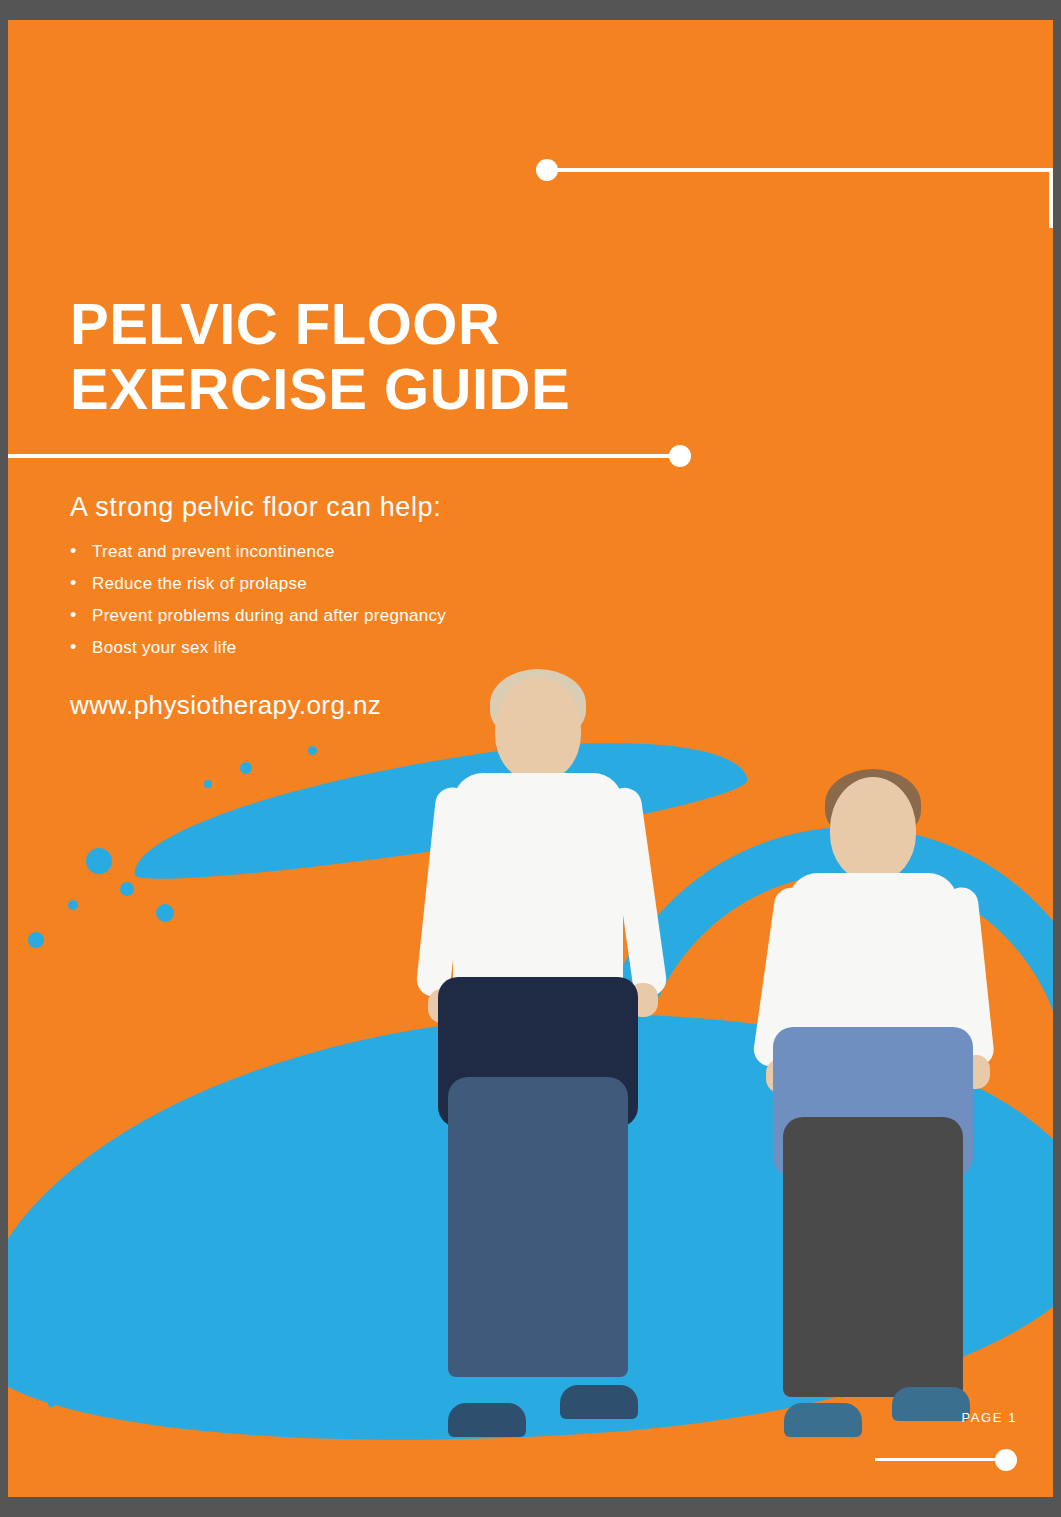Pelvic Floor
Exercise Guide
A strong pelvic floor can help:
Treat and prevent incontinence
Reduce the risk of prolapse
Prevent problems during and after pregnancy
Boost your sex life
www.physiotherapy.org.nz
PAGE 1